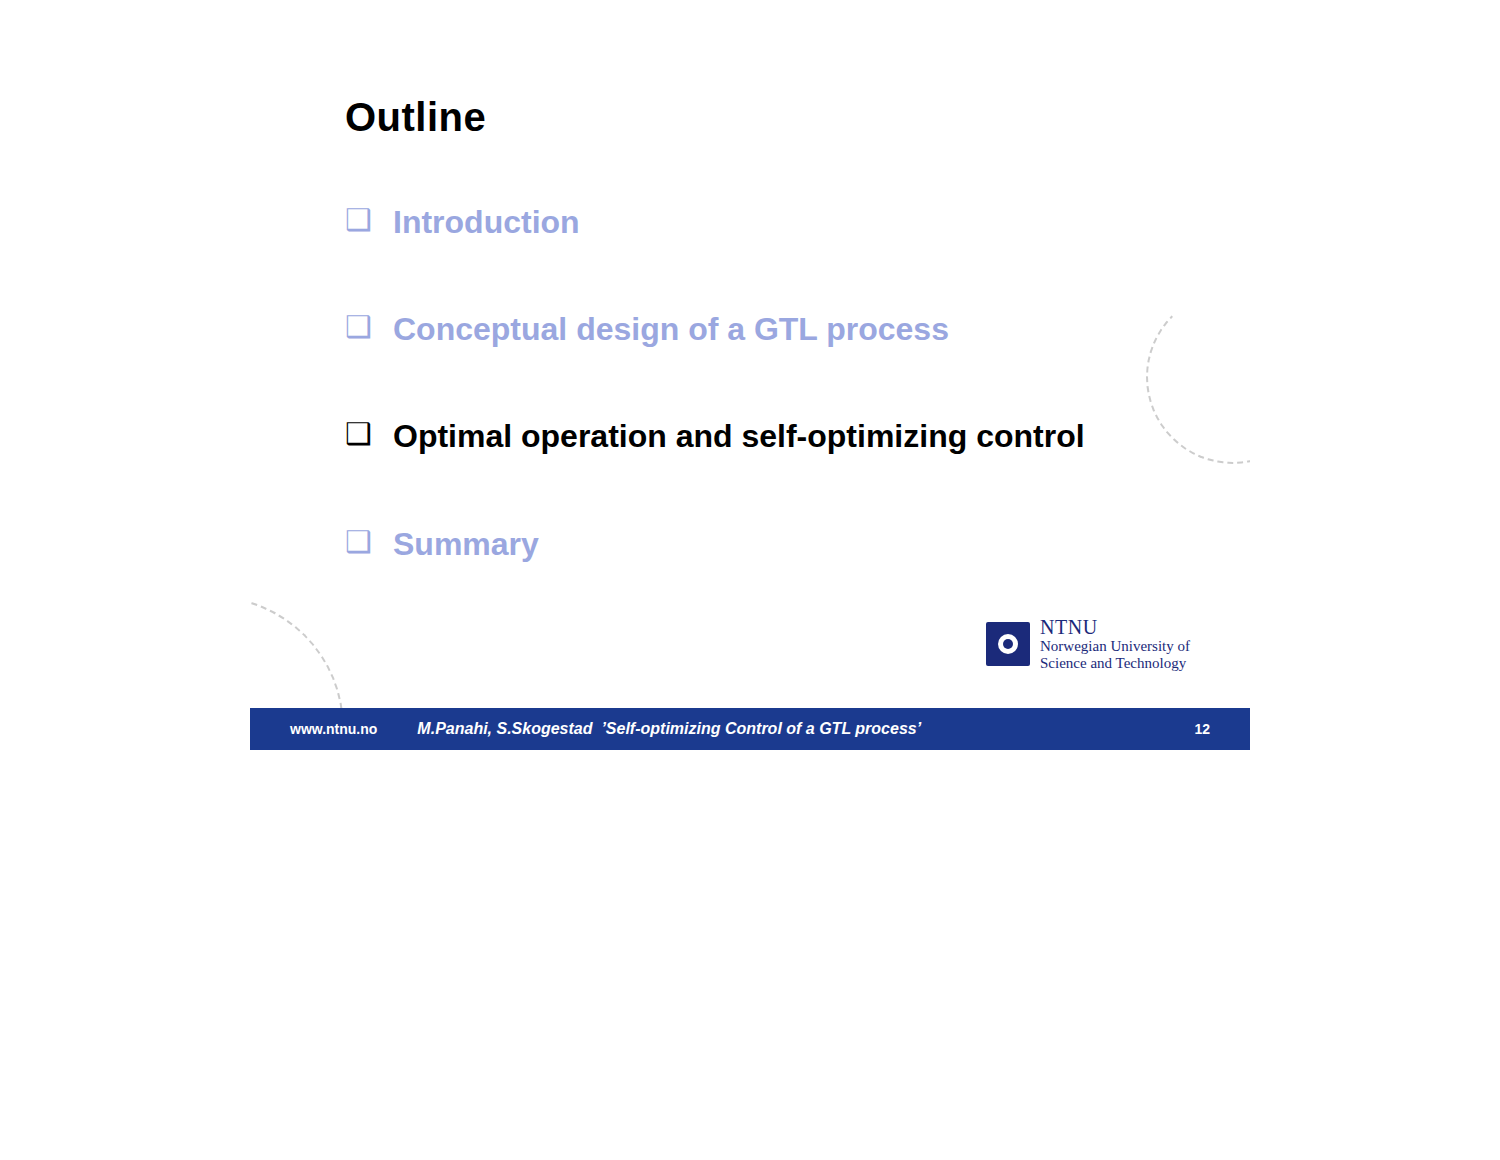Outline
Introduction
Conceptual design of a GTL process
Optimal operation and self-optimizing control
Summary
NTNU
Norwegian University of
Science and Technology
www.ntnu.no
M.Panahi, S.Skogestad ’Self-optimizing Control of a GTL process’
12